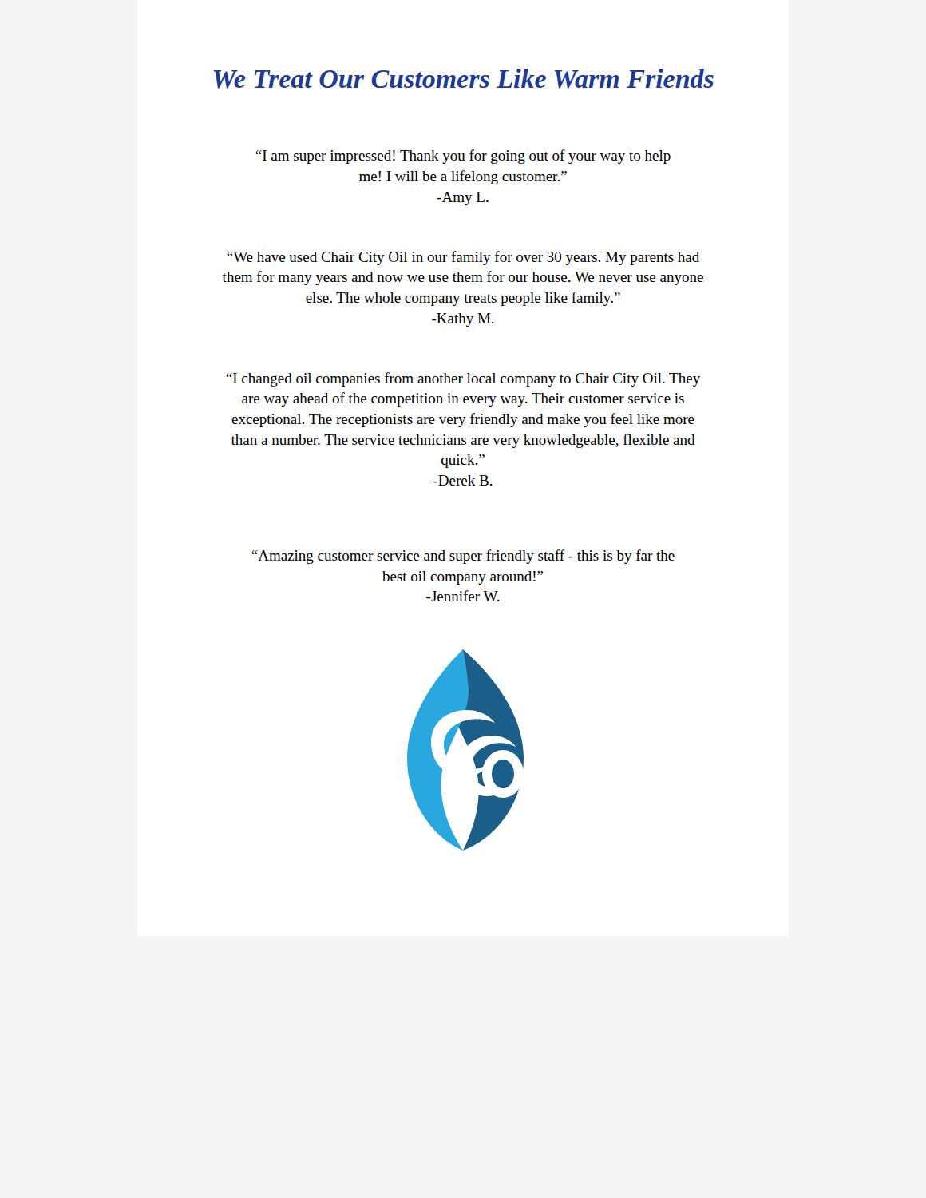We Treat Our Customers Like Warm Friends
“I am super impressed! Thank you for going out of your way to help me! I will be a lifelong customer.”
-Amy L.
“We have used Chair City Oil in our family for over 30 years. My parents had them for many years and now we use them for our house. We never use anyone else. The whole company treats people like family.”
-Kathy M.
“I changed oil companies from another local company to Chair City Oil. They are way ahead of the competition in every way. Their customer service is exceptional. The receptionists are very friendly and make you feel like more than a number. The service technicians are very knowledgeable, flexible and quick.”
-Derek B.
“Amazing customer service and super friendly staff - this is by far the best oil company around!”
-Jennifer W.